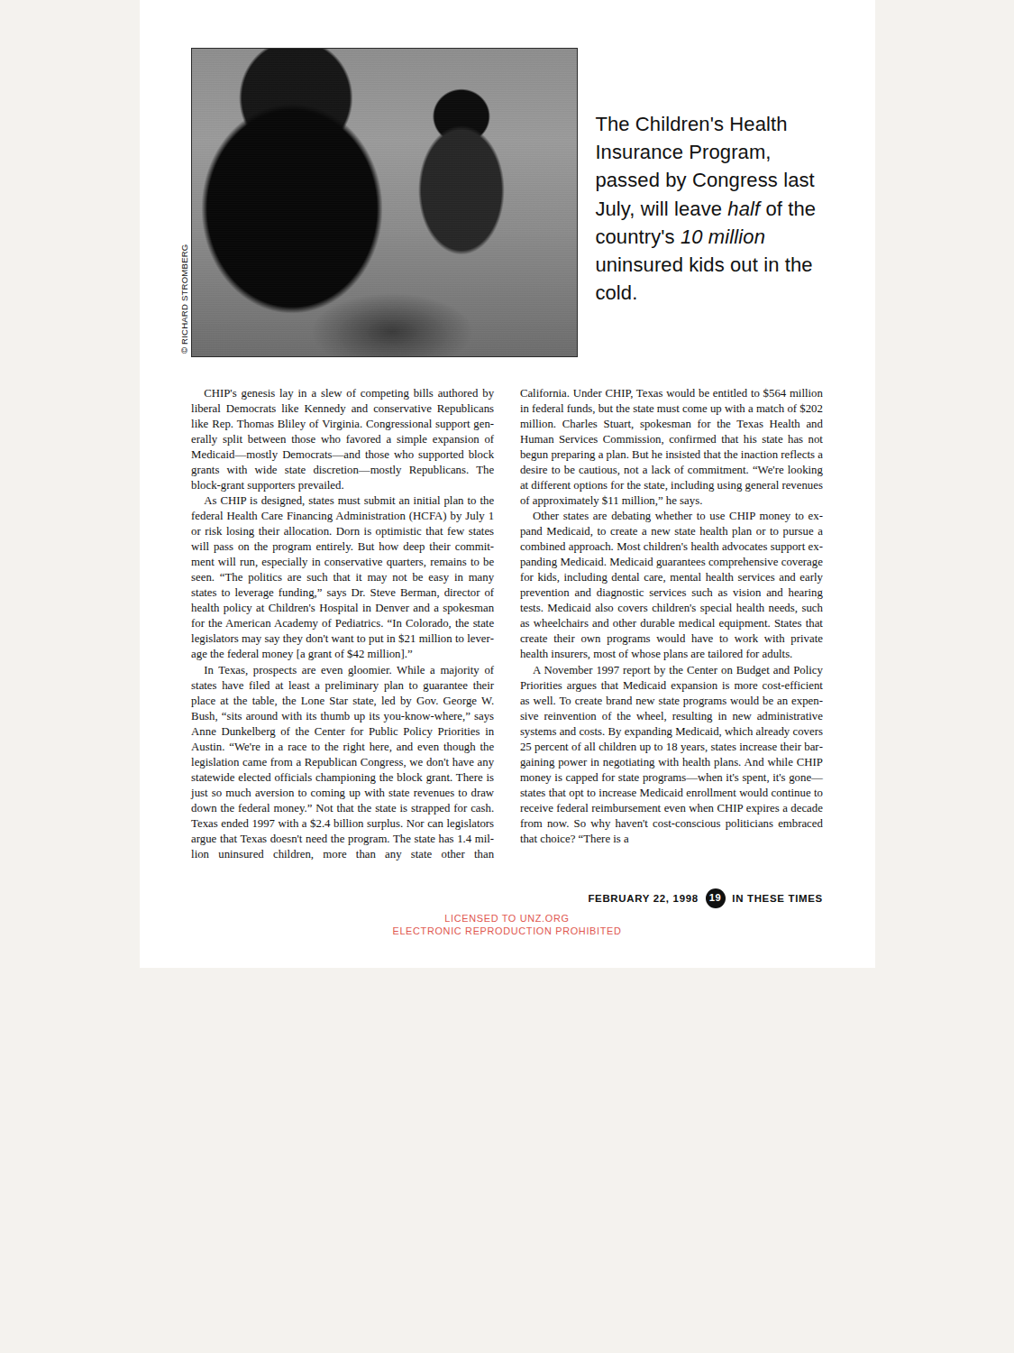© RICHARD STROMBERG
The Children's Health Insurance Program, passed by Congress last July, will leave half of the country's 10 million uninsured kids out in the cold.
CHIP's genesis lay in a slew of competing bills authored by liberal Democrats like Kennedy and conservative Republicans like Rep. Thomas Bliley of Virginia. Congressional support generally split between those who favored a simple expansion of Medicaid—mostly Democrats—and those who supported block grants with wide state discretion—mostly Republicans. The block-grant supporters prevailed.
As CHIP is designed, states must submit an initial plan to the federal Health Care Financing Administration (HCFA) by July 1 or risk losing their allocation. Dorn is optimistic that few states will pass on the program entirely. But how deep their commitment will run, especially in conservative quarters, remains to be seen. “The politics are such that it may not be easy in many states to leverage funding,” says Dr. Steve Berman, director of health policy at Children's Hospital in Denver and a spokesman for the American Academy of Pediatrics. “In Colorado, the state legislators may say they don't want to put in $21 million to leverage the federal money [a grant of $42 million].”
In Texas, prospects are even gloomier. While a majority of states have filed at least a preliminary plan to guarantee their place at the table, the Lone Star state, led by Gov. George W. Bush, “sits around with its thumb up its you-know-where,” says Anne Dunkelberg of the Center for Public Policy Priorities in Austin. “We're in a race to the right here, and even though the legislation came from a Republican Congress, we don't have any statewide elected officials championing the block grant. There is just so much aversion to coming up with state revenues to draw down the federal money.” Not that the state is strapped for cash. Texas ended 1997 with a $2.4 billion surplus. Nor can legislators argue that Texas doesn't need the program. The state has 1.4 million uninsured children, more than any state other than California. Under CHIP, Texas would be entitled to $564 million in federal funds, but the state must come up with a match of $202 million. Charles Stuart, spokesman for the Texas Health and Human Services Commission, confirmed that his state has not begun preparing a plan. But he insisted that the inaction reflects a desire to be cautious, not a lack of commitment. “We're looking at different options for the state, including using general revenues of approximately $11 million,” he says.
Other states are debating whether to use CHIP money to expand Medicaid, to create a new state health plan or to pursue a combined approach. Most children's health advocates support expanding Medicaid. Medicaid guarantees comprehensive coverage for kids, including dental care, mental health services and early prevention and diagnostic services such as vision and hearing tests. Medicaid also covers children's special health needs, such as wheelchairs and other durable medical equipment. States that create their own programs would have to work with private health insurers, most of whose plans are tailored for adults.
A November 1997 report by the Center on Budget and Policy Priorities argues that Medicaid expansion is more cost-efficient as well. To create brand new state programs would be an expensive reinvention of the wheel, resulting in new administrative systems and costs. By expanding Medicaid, which already covers 25 percent of all children up to 18 years, states increase their bargaining power in negotiating with health plans. And while CHIP money is capped for state programs—when it's spent, it's gone—states that opt to increase Medicaid enrollment would continue to receive federal reimbursement even when CHIP expires a decade from now. So why haven't cost-conscious politicians embraced that choice? “There is a
FEBRUARY 22, 1998 19 IN THESE TIMES
LICENSED TO UNZ.ORG
ELECTRONIC REPRODUCTION PROHIBITED